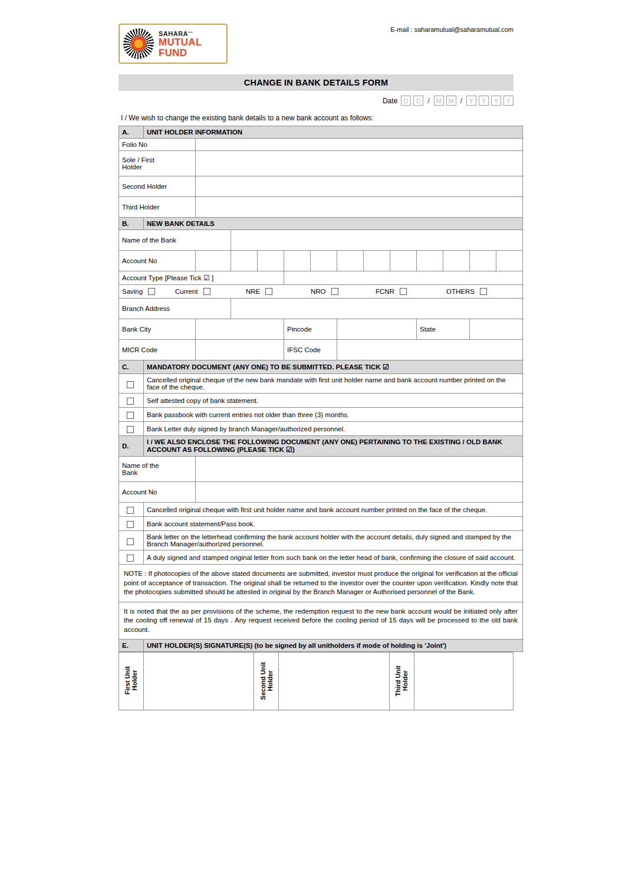SAHARA—
MUTUAL
FUND
E-mail : saharamutual@saharamutual.com
CHANGE IN BANK DETAILS FORM
Date DD / MM / YYYY
I / We wish to change the existing bank details to a new bank account as follows:
| A. | UNIT HOLDER INFORMATION |
| Folio No | |
| Sole / First Holder | |
| Second Holder | |
| Third Holder | |
| B. | NEW BANK DETAILS |
| Name of the Bank | |
| Account No | | | | | | | | | | | | |
| Account Type [Please Tick ☑ ] | |
| Saving Current NRE NRO FCNR OTHERS |
| Branch Address | |
| Bank City | | Pincode | | State | |
| MICR Code | | IFSC Code | |
| C. | MANDATORY DOCUMENT (ANY ONE) TO BE SUBMITTED. PLEASE TICK ☑ |
| | Cancelled original cheque of the new bank mandate with first unit holder name and bank account number printed on the face of the cheque. |
| | Self attested copy of bank statement. |
| | Bank passbook with current entries not older than three (3) months. |
| | Bank Letter duly signed by branch Manager/authorized personnel. |
| D. | I / WE ALSO ENCLOSE THE FOLLOWING DOCUMENT (ANY ONE) PERTAINING TO THE EXISTING / OLD BANK ACCOUNT AS FOLLOWING (PLEASE TICK ☑) |
| Name of the Bank | |
| Account No | |
| | Cancelled original cheque with first unit holder name and bank account number printed on the face of the cheque. |
| | Bank account statement/Pass book. |
| | Bank letter on the letterhead confirming the bank account holder with the account details, duly signed and stamped by the Branch Manager/authorized personnel. |
| | A duly signed and stamped original letter from such bank on the letter head of bank, confirming the closure of said account. |
| NOTE : If photocopies of the above stated documents are submitted, investor must produce the original for verification at the official point of acceptance of transaction. The original shall be returned to the investor over the counter upon verification. Kindly note that the photocopies submitted should be attested in original by the Branch Manager or Authorised personnel of the Bank. |
| It is noted that the as per provisions of the scheme, the redemption request to the new bank account would be initiated only after the cooling off renewal of 15 days . Any request received before the cooling period of 15 days will be processed to the old bank account. |
| E. | UNIT HOLDER(S) SIGNATURE(S) (to be signed by all unitholders if mode of holding is 'Joint') |
| First Unit Holder | | Second Unit Holder | | Third Unit Holder | |